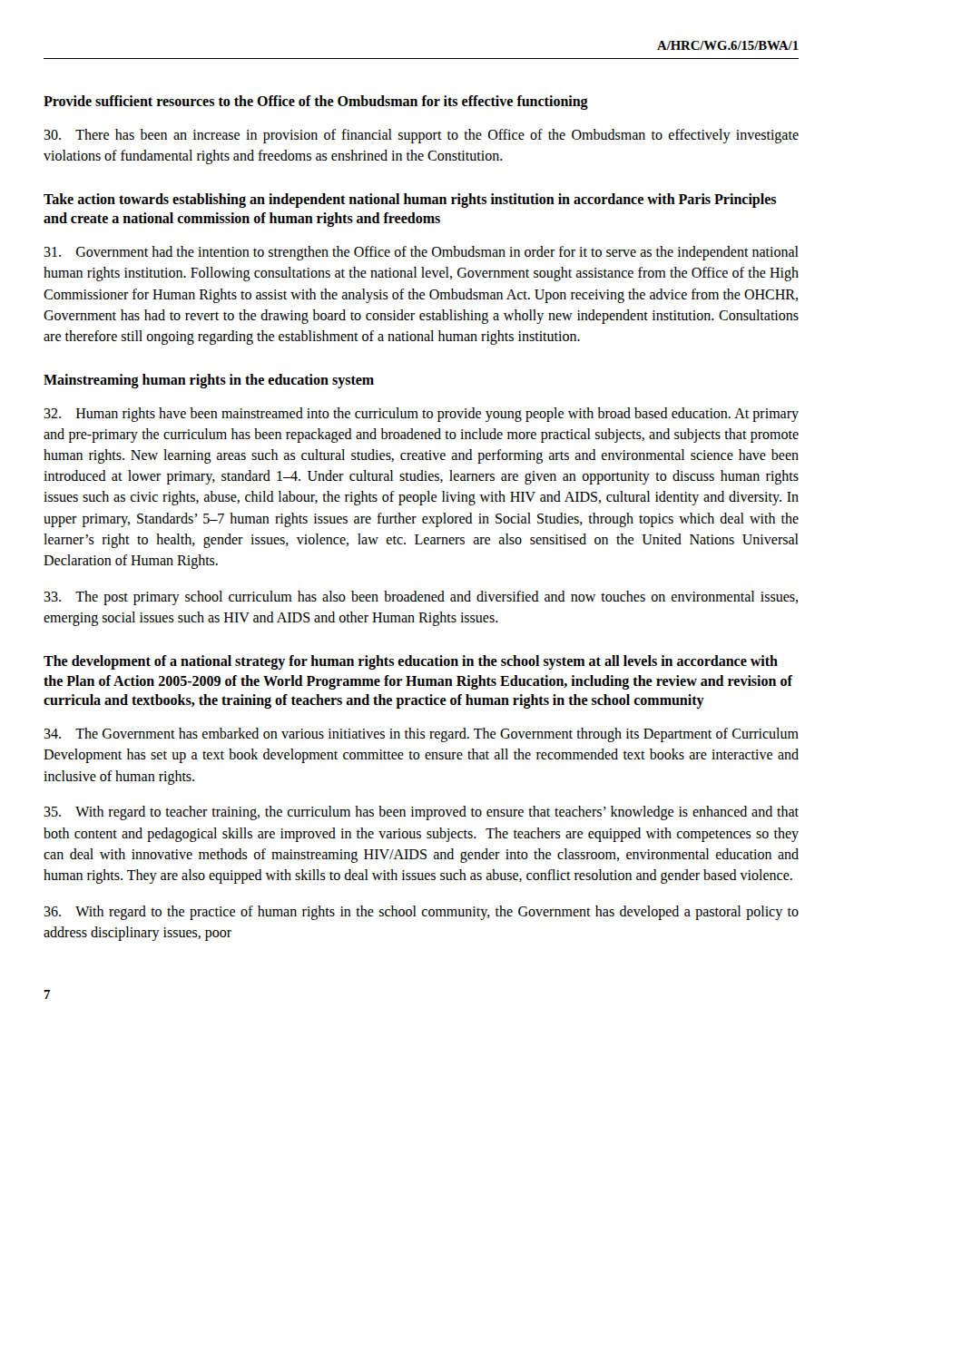A/HRC/WG.6/15/BWA/1
Provide sufficient resources to the Office of the Ombudsman for its effective functioning
30. There has been an increase in provision of financial support to the Office of the Ombudsman to effectively investigate violations of fundamental rights and freedoms as enshrined in the Constitution.
Take action towards establishing an independent national human rights institution in accordance with Paris Principles and create a national commission of human rights and freedoms
31. Government had the intention to strengthen the Office of the Ombudsman in order for it to serve as the independent national human rights institution. Following consultations at the national level, Government sought assistance from the Office of the High Commissioner for Human Rights to assist with the analysis of the Ombudsman Act. Upon receiving the advice from the OHCHR, Government has had to revert to the drawing board to consider establishing a wholly new independent institution. Consultations are therefore still ongoing regarding the establishment of a national human rights institution.
Mainstreaming human rights in the education system
32. Human rights have been mainstreamed into the curriculum to provide young people with broad based education. At primary and pre-primary the curriculum has been repackaged and broadened to include more practical subjects, and subjects that promote human rights. New learning areas such as cultural studies, creative and performing arts and environmental science have been introduced at lower primary, standard 1–4. Under cultural studies, learners are given an opportunity to discuss human rights issues such as civic rights, abuse, child labour, the rights of people living with HIV and AIDS, cultural identity and diversity. In upper primary, Standards’ 5–7 human rights issues are further explored in Social Studies, through topics which deal with the learner’s right to health, gender issues, violence, law etc. Learners are also sensitised on the United Nations Universal Declaration of Human Rights.
33. The post primary school curriculum has also been broadened and diversified and now touches on environmental issues, emerging social issues such as HIV and AIDS and other Human Rights issues.
The development of a national strategy for human rights education in the school system at all levels in accordance with the Plan of Action 2005-2009 of the World Programme for Human Rights Education, including the review and revision of curricula and textbooks, the training of teachers and the practice of human rights in the school community
34. The Government has embarked on various initiatives in this regard. The Government through its Department of Curriculum Development has set up a text book development committee to ensure that all the recommended text books are interactive and inclusive of human rights.
35. With regard to teacher training, the curriculum has been improved to ensure that teachers’ knowledge is enhanced and that both content and pedagogical skills are improved in the various subjects. The teachers are equipped with competences so they can deal with innovative methods of mainstreaming HIV/AIDS and gender into the classroom, environmental education and human rights. They are also equipped with skills to deal with issues such as abuse, conflict resolution and gender based violence.
36. With regard to the practice of human rights in the school community, the Government has developed a pastoral policy to address disciplinary issues, poor
7